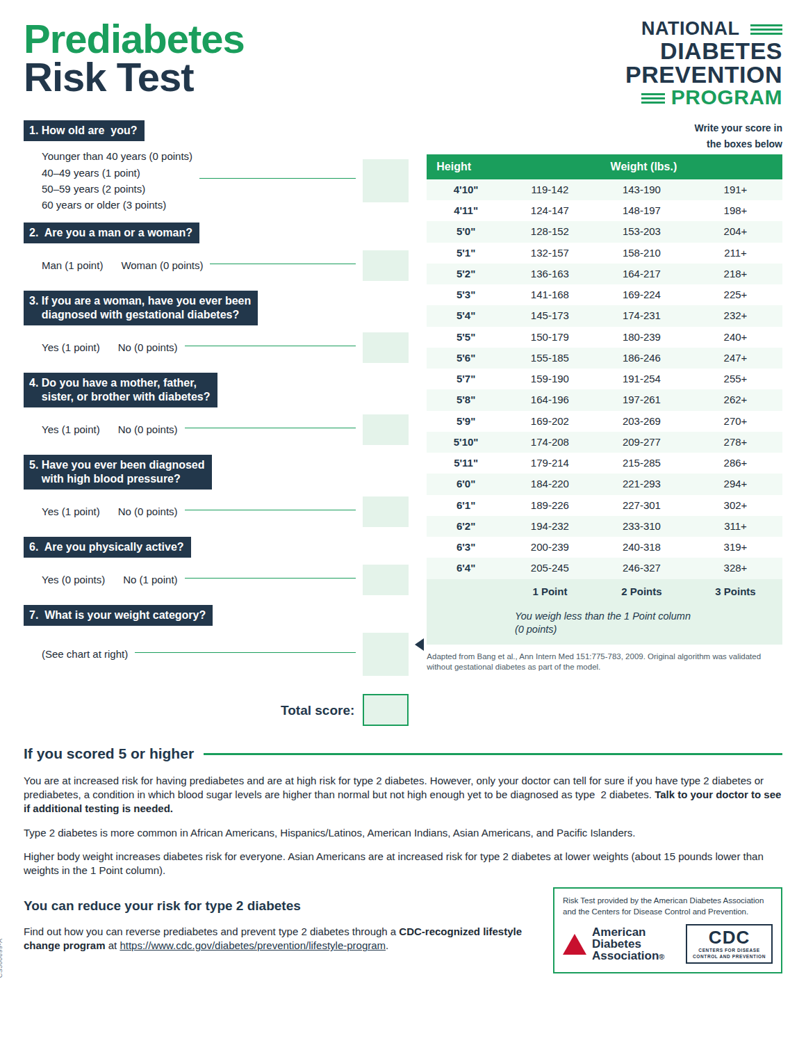Prediabetes Risk Test
NATIONAL
DIABETES
PREVENTION
PROGRAM
1. How old are you?
Younger than 40 years (0 points)
40–49 years (1 point)
50–59 years (2 points)
60 years or older (3 points)
2. Are you a man or a woman?
Man (1 point) Woman (0 points)
3. If you are a woman, have you ever been
diagnosed with gestational diabetes?
Yes (1 point) No (0 points)
4. Do you have a mother, father,
sister, or brother with diabetes?
Yes (1 point) No (0 points)
5. Have you ever been diagnosed
with high blood pressure?
Yes (1 point) No (0 points)
6. Are you physically active?
Yes (0 points) No (1 point)
7. What is your weight category?
(See chart at right)
Total score:
Write your score in
the boxes below
| Height | Weight (lbs.) |
| --- | --- |
| 4'10" | 119-142 | 143-190 | 191+ |
| 4'11" | 124-147 | 148-197 | 198+ |
| 5'0" | 128-152 | 153-203 | 204+ |
| 5'1" | 132-157 | 158-210 | 211+ |
| 5'2" | 136-163 | 164-217 | 218+ |
| 5'3" | 141-168 | 169-224 | 225+ |
| 5'4" | 145-173 | 174-231 | 232+ |
| 5'5" | 150-179 | 180-239 | 240+ |
| 5'6" | 155-185 | 186-246 | 247+ |
| 5'7" | 159-190 | 191-254 | 255+ |
| 5'8" | 164-196 | 197-261 | 262+ |
| 5'9" | 169-202 | 203-269 | 270+ |
| 5'10" | 174-208 | 209-277 | 278+ |
| 5'11" | 179-214 | 215-285 | 286+ |
| 6'0" | 184-220 | 221-293 | 294+ |
| 6'1" | 189-226 | 227-301 | 302+ |
| 6'2" | 194-232 | 233-310 | 311+ |
| 6'3" | 200-239 | 240-318 | 319+ |
| 6'4" | 205-245 | 246-327 | 328+ |
| | 1 Point | 2 Points | 3 Points |
| | You weigh less than the 1 Point column (0 points) |
Adapted from Bang et al., Ann Intern Med 151:775-783, 2009. Original algorithm was validated without gestational diabetes as part of the model.
If you scored 5 or higher
You are at increased risk for having prediabetes and are at high risk for type 2 diabetes. However, only your doctor can tell for sure if you have type 2 diabetes or prediabetes, a condition in which blood sugar levels are higher than normal but not high enough yet to be diagnosed as type 2 diabetes. Talk to your doctor to see if additional testing is needed.
Type 2 diabetes is more common in African Americans, Hispanics/Latinos, American Indians, Asian Americans, and Pacific Islanders.
Higher body weight increases diabetes risk for everyone. Asian Americans are at increased risk for type 2 diabetes at lower weights (about 15 pounds lower than weights in the 1 Point column).
You can reduce your risk for type 2 diabetes
Find out how you can reverse prediabetes and prevent type 2 diabetes through a CDC-recognized lifestyle change program at https://www.cdc.gov/diabetes/prevention/lifestyle-program.
Risk Test provided by the American Diabetes Association
and the Centers for Disease Control and Prevention.
American
Diabetes
Association®
CDC
CENTERS FOR DISEASE
CONTROL AND PREVENTION
CS300699-A